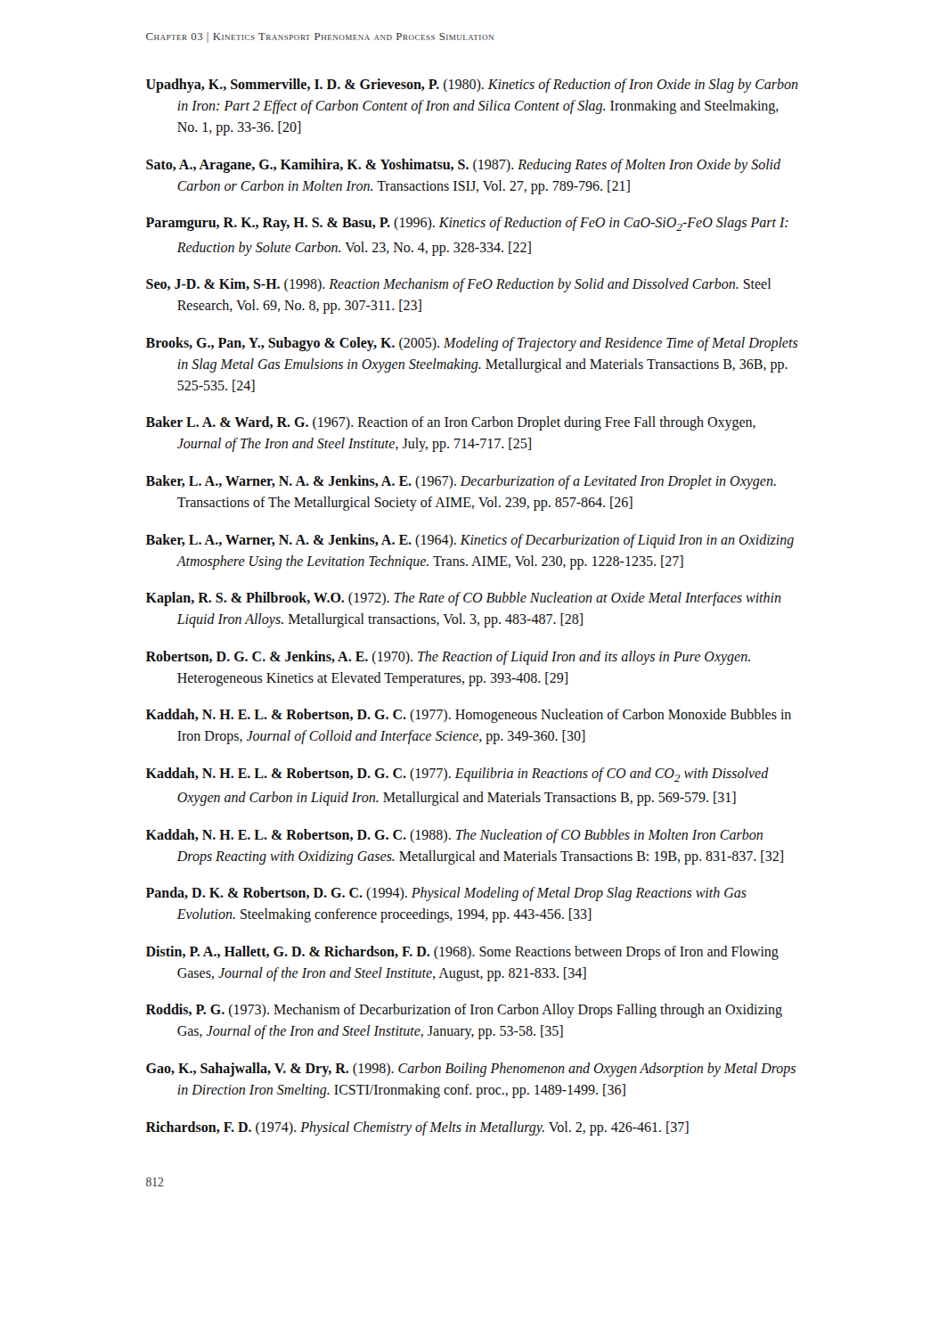Chapter 03 | Kinetics Transport Phenomena and Process Simulation
Upadhya, K., Sommerville, I. D. & Grieveson, P. (1980). Kinetics of Reduction of Iron Oxide in Slag by Carbon in Iron: Part 2 Effect of Carbon Content of Iron and Silica Content of Slag. Ironmaking and Steelmaking, No. 1, pp. 33-36. [20]
Sato, A., Aragane, G., Kamihira, K. & Yoshimatsu, S. (1987). Reducing Rates of Molten Iron Oxide by Solid Carbon or Carbon in Molten Iron. Transactions ISIJ, Vol. 27, pp. 789-796. [21]
Paramguru, R. K., Ray, H. S. & Basu, P. (1996). Kinetics of Reduction of FeO in CaO-SiO2-FeO Slags Part I: Reduction by Solute Carbon. Vol. 23, No. 4, pp. 328-334. [22]
Seo, J-D. & Kim, S-H. (1998). Reaction Mechanism of FeO Reduction by Solid and Dissolved Carbon. Steel Research, Vol. 69, No. 8, pp. 307-311. [23]
Brooks, G., Pan, Y., Subagyo & Coley, K. (2005). Modeling of Trajectory and Residence Time of Metal Droplets in Slag Metal Gas Emulsions in Oxygen Steelmaking. Metallurgical and Materials Transactions B, 36B, pp. 525-535. [24]
Baker L. A. & Ward, R. G. (1967). Reaction of an Iron Carbon Droplet during Free Fall through Oxygen, Journal of The Iron and Steel Institute, July, pp. 714-717. [25]
Baker, L. A., Warner, N. A. & Jenkins, A. E. (1967). Decarburization of a Levitated Iron Droplet in Oxygen. Transactions of The Metallurgical Society of AIME, Vol. 239, pp. 857-864. [26]
Baker, L. A., Warner, N. A. & Jenkins, A. E. (1964). Kinetics of Decarburization of Liquid Iron in an Oxidizing Atmosphere Using the Levitation Technique. Trans. AIME, Vol. 230, pp. 1228-1235. [27]
Kaplan, R. S. & Philbrook, W.O. (1972). The Rate of CO Bubble Nucleation at Oxide Metal Interfaces within Liquid Iron Alloys. Metallurgical transactions, Vol. 3, pp. 483-487. [28]
Robertson, D. G. C. & Jenkins, A. E. (1970). The Reaction of Liquid Iron and its alloys in Pure Oxygen. Heterogeneous Kinetics at Elevated Temperatures, pp. 393-408. [29]
Kaddah, N. H. E. L. & Robertson, D. G. C. (1977). Homogeneous Nucleation of Carbon Monoxide Bubbles in Iron Drops, Journal of Colloid and Interface Science, pp. 349-360. [30]
Kaddah, N. H. E. L. & Robertson, D. G. C. (1977). Equilibria in Reactions of CO and CO2 with Dissolved Oxygen and Carbon in Liquid Iron. Metallurgical and Materials Transactions B, pp. 569-579. [31]
Kaddah, N. H. E. L. & Robertson, D. G. C. (1988). The Nucleation of CO Bubbles in Molten Iron Carbon Drops Reacting with Oxidizing Gases. Metallurgical and Materials Transactions B: 19B, pp. 831-837. [32]
Panda, D. K. & Robertson, D. G. C. (1994). Physical Modeling of Metal Drop Slag Reactions with Gas Evolution. Steelmaking conference proceedings, 1994, pp. 443-456. [33]
Distin, P. A., Hallett, G. D. & Richardson, F. D. (1968). Some Reactions between Drops of Iron and Flowing Gases, Journal of the Iron and Steel Institute, August, pp. 821-833. [34]
Roddis, P. G. (1973). Mechanism of Decarburization of Iron Carbon Alloy Drops Falling through an Oxidizing Gas, Journal of the Iron and Steel Institute, January, pp. 53-58. [35]
Gao, K., Sahajwalla, V. & Dry, R. (1998). Carbon Boiling Phenomenon and Oxygen Adsorption by Metal Drops in Direction Iron Smelting. ICSTI/Ironmaking conf. proc., pp. 1489-1499. [36]
Richardson, F. D. (1974). Physical Chemistry of Melts in Metallurgy. Vol. 2, pp. 426-461. [37]
812